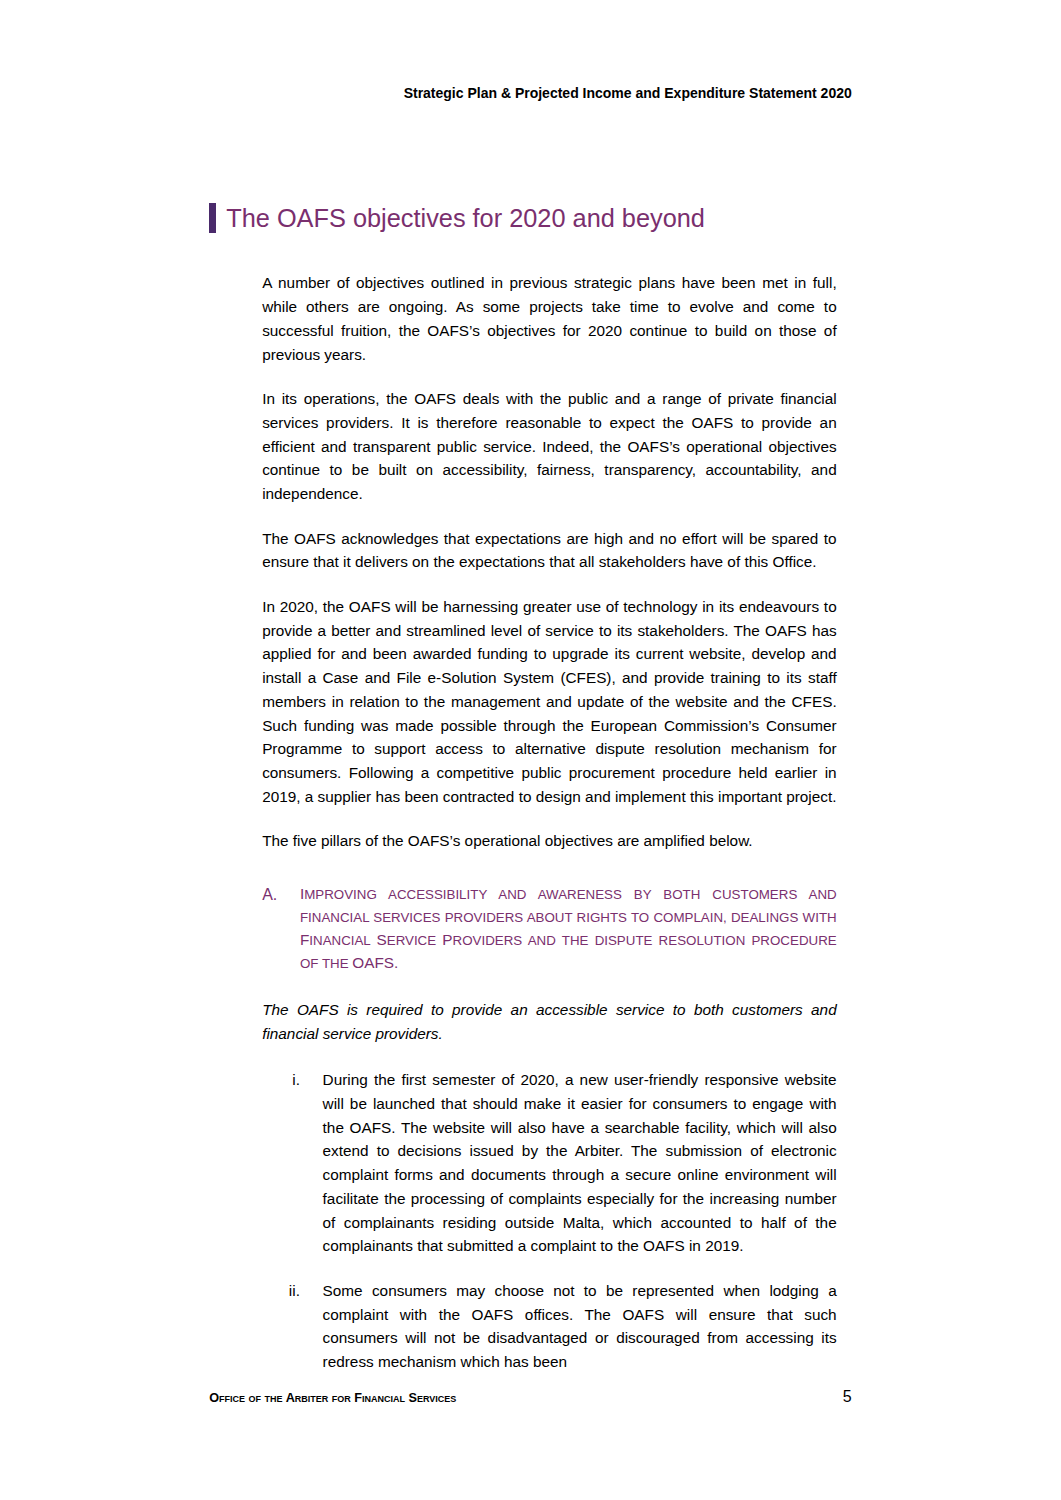Strategic Plan & Projected Income and Expenditure Statement 2020
The OAFS objectives for 2020 and beyond
A number of objectives outlined in previous strategic plans have been met in full, while others are ongoing. As some projects take time to evolve and come to successful fruition, the OAFS’s objectives for 2020 continue to build on those of previous years.
In its operations, the OAFS deals with the public and a range of private financial services providers. It is therefore reasonable to expect the OAFS to provide an efficient and transparent public service. Indeed, the OAFS’s operational objectives continue to be built on accessibility, fairness, transparency, accountability, and independence.
The OAFS acknowledges that expectations are high and no effort will be spared to ensure that it delivers on the expectations that all stakeholders have of this Office.
In 2020, the OAFS will be harnessing greater use of technology in its endeavours to provide a better and streamlined level of service to its stakeholders. The OAFS has applied for and been awarded funding to upgrade its current website, develop and install a Case and File e-Solution System (CFES), and provide training to its staff members in relation to the management and update of the website and the CFES. Such funding was made possible through the European Commission’s Consumer Programme to support access to alternative dispute resolution mechanism for consumers. Following a competitive public procurement procedure held earlier in 2019, a supplier has been contracted to design and implement this important project.
The five pillars of the OAFS’s operational objectives are amplified below.
A.
IMPROVING ACCESSIBILITY AND AWARENESS BY BOTH CUSTOMERS AND FINANCIAL SERVICES PROVIDERS ABOUT RIGHTS TO COMPLAIN, DEALINGS WITH FINANCIAL SERVICE PROVIDERS AND THE DISPUTE RESOLUTION PROCEDURE OF THE OAFS.
The OAFS is required to provide an accessible service to both customers and financial service providers.
During the first semester of 2020, a new user-friendly responsive website will be launched that should make it easier for consumers to engage with the OAFS. The website will also have a searchable facility, which will also extend to decisions issued by the Arbiter. The submission of electronic complaint forms and documents through a secure online environment will facilitate the processing of complaints especially for the increasing number of complainants residing outside Malta, which accounted to half of the complainants that submitted a complaint to the OAFS in 2019.
Some consumers may choose not to be represented when lodging a complaint with the OAFS offices. The OAFS will ensure that such consumers will not be disadvantaged or discouraged from accessing its redress mechanism which has been
Office of the Arbiter for Financial Services 5